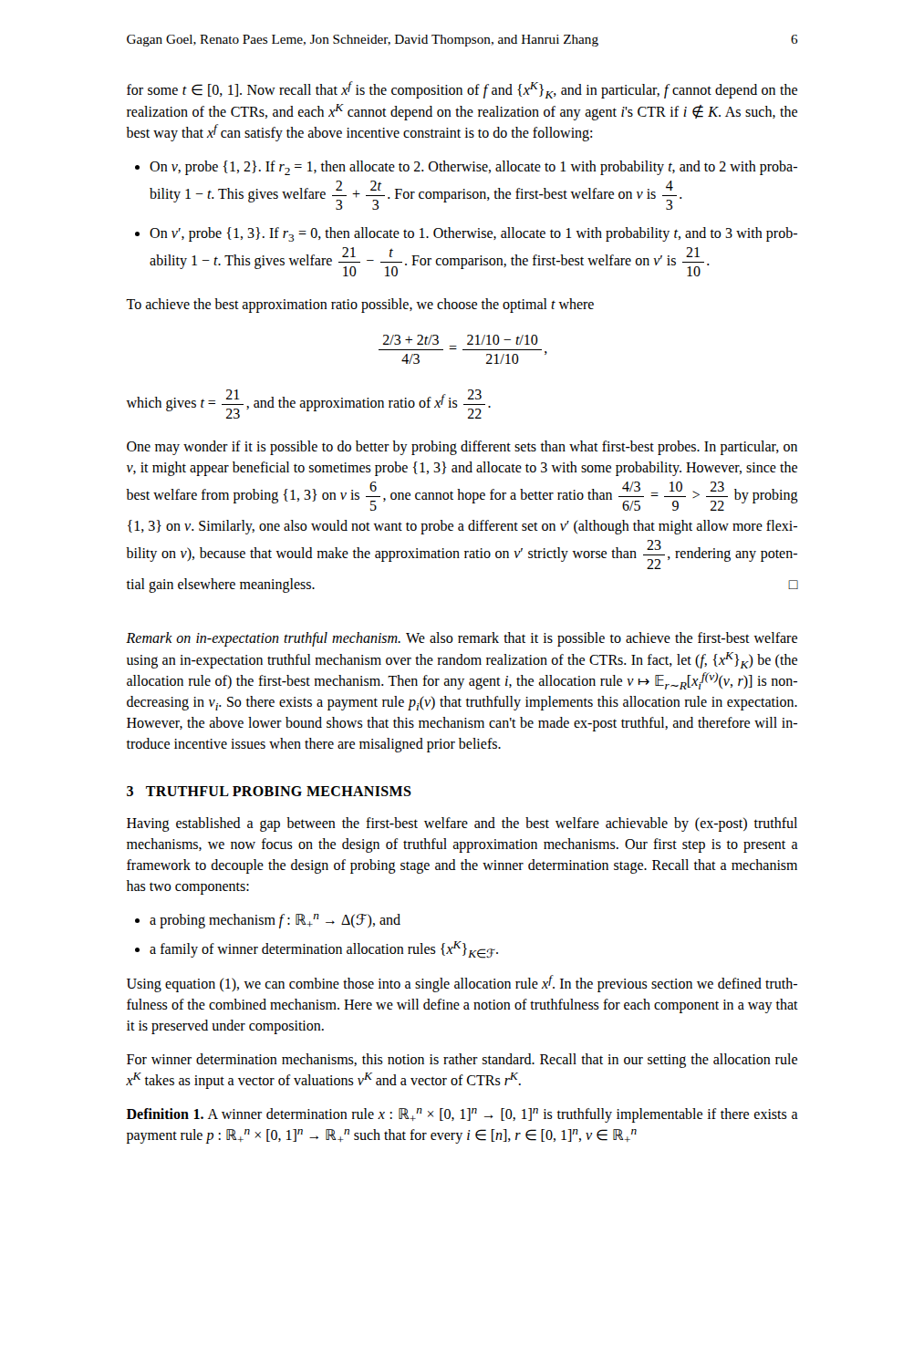Gagan Goel, Renato Paes Leme, Jon Schneider, David Thompson, and Hanrui Zhang 6
for some t ∈ [0, 1]. Now recall that xf is the composition of f and {xK}K, and in particular, f cannot depend on the realization of the CTRs, and each xK cannot depend on the realization of any agent i's CTR if i ∉ K. As such, the best way that xf can satisfy the above incentive constraint is to do the following:
On v, probe {1, 2}. If r2 = 1, then allocate to 2. Otherwise, allocate to 1 with probability t, and to 2 with probability 1 − t. This gives welfare 23 + 2t 3. For comparison, the first-best welfare on v is 43.
On v′, probe {1, 3}. If r3 = 0, then allocate to 1. Otherwise, allocate to 1 with probability t, and to 3 with probability 1 − t. This gives welfare 2110 − t 10. For comparison, the first-best welfare on v′ is 2110.
To achieve the best approximation ratio possible, we choose the optimal t where
2/3 + 2t/34/3 = 21/10 − t/1021/10,
which gives t = 2123, and the approximation ratio of xf is 2322.
One may wonder if it is possible to do better by probing different sets than what first-best probes. In particular, on v, it might appear beneficial to sometimes probe {1, 3} and allocate to 3 with some probability. However, since the best welfare from probing {1, 3} on v is 65, one cannot hope for a better ratio than 4/36/5 = 109 > 2322 by probing {1, 3} on v. Similarly, one also would not want to probe a different set on v′ (although that might allow more flexibility on v), because that would make the approximation ratio on v′ strictly worse than 2322, rendering any potential gain elsewhere meaningless. □
Remark on in-expectation truthful mechanism. We also remark that it is possible to achieve the first-best welfare using an in-expectation truthful mechanism over the random realization of the CTRs. In fact, let (f, {xK}K) be (the allocation rule of) the first-best mechanism. Then for any agent i, the allocation rule v ↦ 𝔼r∼R[xif(v)(v, r)] is non-decreasing in vi. So there exists a payment rule pi(v) that truthfully implements this allocation rule in expectation. However, the above lower bound shows that this mechanism can't be made ex-post truthful, and therefore will introduce incentive issues when there are misaligned prior beliefs.
3 Truthful Probing Mechanisms
Having established a gap between the first-best welfare and the best welfare achievable by (ex-post) truthful mechanisms, we now focus on the design of truthful approximation mechanisms. Our first step is to present a framework to decouple the design of probing stage and the winner determination stage. Recall that a mechanism has two components:
a probing mechanism f : ℝ+n → Δ(ℱ), and
a family of winner determination allocation rules {xK}K∈ℱ.
Using equation (1), we can combine those into a single allocation rule xf. In the previous section we defined truthfulness of the combined mechanism. Here we will define a notion of truthfulness for each component in a way that it is preserved under composition.
For winner determination mechanisms, this notion is rather standard. Recall that in our setting the allocation rule xK takes as input a vector of valuations vK and a vector of CTRs rK.
Definition 1. A winner determination rule x : ℝ+n × [0, 1]n → [0, 1]n is truthfully implementable if there exists a payment rule p : ℝ+n × [0, 1]n → ℝ+n such that for every i ∈ [n], r ∈ [0, 1]n, v ∈ ℝ+n